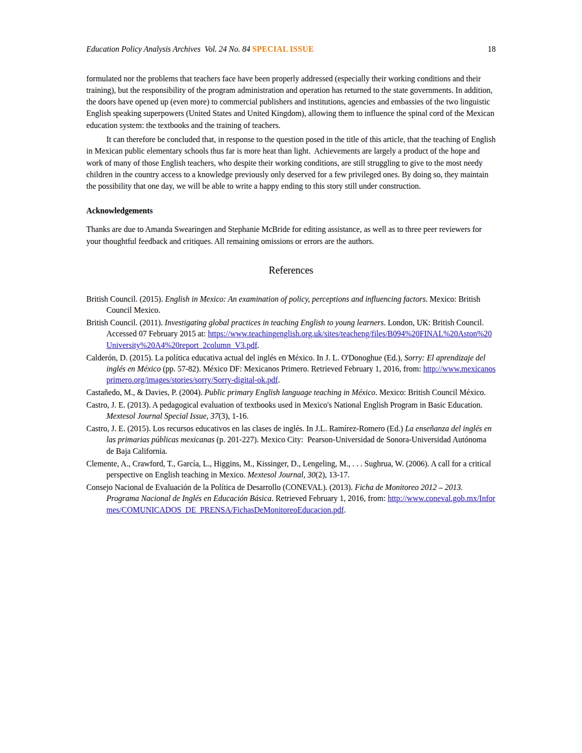Education Policy Analysis Archives Vol. 24 No. 84 SPECIAL ISSUE 18
formulated nor the problems that teachers face have been properly addressed (especially their working conditions and their training), but the responsibility of the program administration and operation has returned to the state governments. In addition, the doors have opened up (even more) to commercial publishers and institutions, agencies and embassies of the two linguistic English speaking superpowers (United States and United Kingdom), allowing them to influence the spinal cord of the Mexican education system: the textbooks and the training of teachers.
It can therefore be concluded that, in response to the question posed in the title of this article, that the teaching of English in Mexican public elementary schools thus far is more heat than light. Achievements are largely a product of the hope and work of many of those English teachers, who despite their working conditions, are still struggling to give to the most needy children in the country access to a knowledge previously only deserved for a few privileged ones. By doing so, they maintain the possibility that one day, we will be able to write a happy ending to this story still under construction.
Acknowledgements
Thanks are due to Amanda Swearingen and Stephanie McBride for editing assistance, as well as to three peer reviewers for your thoughtful feedback and critiques. All remaining omissions or errors are the authors.
References
British Council. (2015). English in Mexico: An examination of policy, perceptions and influencing factors. Mexico: British Council Mexico.
British Council. (2011). Investigating global practices in teaching English to young learners. London, UK: British Council. Accessed 07 February 2015 at: https://www.teachingenglish.org.uk/sites/teacheng/files/B094%20FINAL%20Aston%20University%20A4%20report_2column_V3.pdf.
Calderón, D. (2015). La política educativa actual del inglés en México. In J. L. O'Donoghue (Ed.), Sorry: El aprendizaje del inglés en México (pp. 57-82). México DF: Mexicanos Primero. Retrieved February 1, 2016, from: http://www.mexicanosprimero.org/images/stories/sorry/Sorry-digital-ok.pdf.
Castañedo, M., & Davies, P. (2004). Public primary English language teaching in México. Mexico: British Council México.
Castro, J. E. (2013). A pedagogical evaluation of textbooks used in Mexico's National English Program in Basic Education. Mextesol Journal Special Issue, 37(3), 1-16.
Castro, J. E. (2015). Los recursos educativos en las clases de inglés. In J.L. Ramírez-Romero (Ed.) La enseñanza del inglés en las primarias públicas mexicanas (p. 201-227). Mexico City: Pearson-Universidad de Sonora-Universidad Autónoma de Baja California.
Clemente, A., Crawford, T., García, L., Higgins, M., Kissinger, D., Lengeling, M., . . . Sughrua, W. (2006). A call for a critical perspective on English teaching in Mexico. Mextesol Journal, 30(2), 13-17.
Consejo Nacional de Evaluación de la Política de Desarrollo (CONEVAL). (2013). Ficha de Monitoreo 2012 – 2013. Programa Nacional de Inglés en Educación Básica. Retrieved February 1, 2016, from: http://www.coneval.gob.mx/Informes/COMUNICADOS_DE_PRENSA/FichasDeMonitoreoEducacion.pdf.